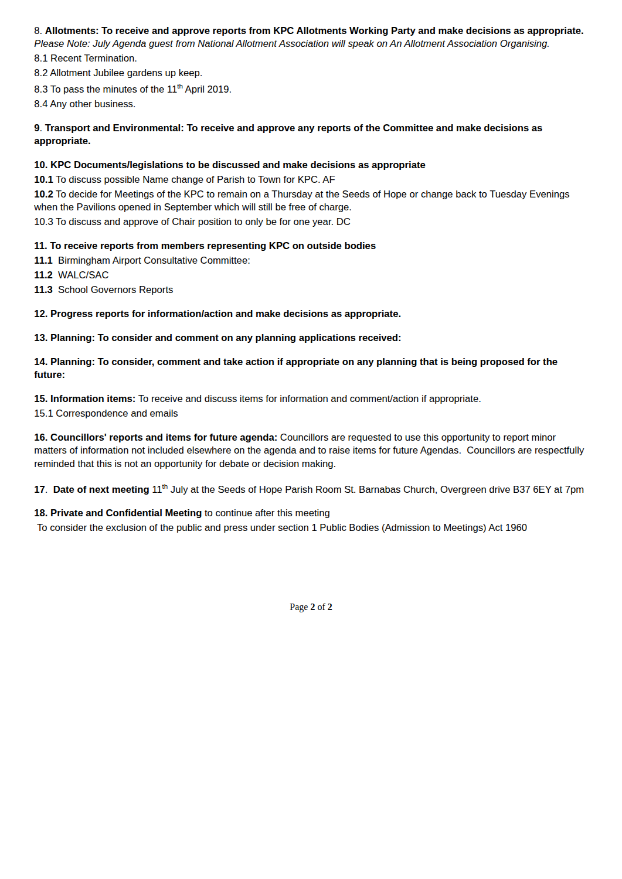8. Allotments: To receive and approve reports from KPC Allotments Working Party and make decisions as appropriate. Please Note: July Agenda guest from National Allotment Association will speak on An Allotment Association Organising.
8.1 Recent Termination.
8.2 Allotment Jubilee gardens up keep.
8.3 To pass the minutes of the 11th April 2019.
8.4 Any other business.
9. Transport and Environmental: To receive and approve any reports of the Committee and make decisions as appropriate.
10. KPC Documents/legislations to be discussed and make decisions as appropriate
10.1 To discuss possible Name change of Parish to Town for KPC. AF
10.2 To decide for Meetings of the KPC to remain on a Thursday at the Seeds of Hope or change back to Tuesday Evenings when the Pavilions opened in September which will still be free of charge.
10.3 To discuss and approve of Chair position to only be for one year. DC
11. To receive reports from members representing KPC on outside bodies
11.1 Birmingham Airport Consultative Committee:
11.2 WALC/SAC
11.3 School Governors Reports
12. Progress reports for information/action and make decisions as appropriate.
13. Planning: To consider and comment on any planning applications received:
14. Planning: To consider, comment and take action if appropriate on any planning that is being proposed for the future:
15. Information items: To receive and discuss items for information and comment/action if appropriate.
15.1 Correspondence and emails
16. Councillors' reports and items for future agenda: Councillors are requested to use this opportunity to report minor matters of information not included elsewhere on the agenda and to raise items for future Agendas. Councillors are respectfully reminded that this is not an opportunity for debate or decision making.
17. Date of next meeting 11th July at the Seeds of Hope Parish Room St. Barnabas Church, Overgreen drive B37 6EY at 7pm
18. Private and Confidential Meeting to continue after this meeting
To consider the exclusion of the public and press under section 1 Public Bodies (Admission to Meetings) Act 1960
Page 2 of 2